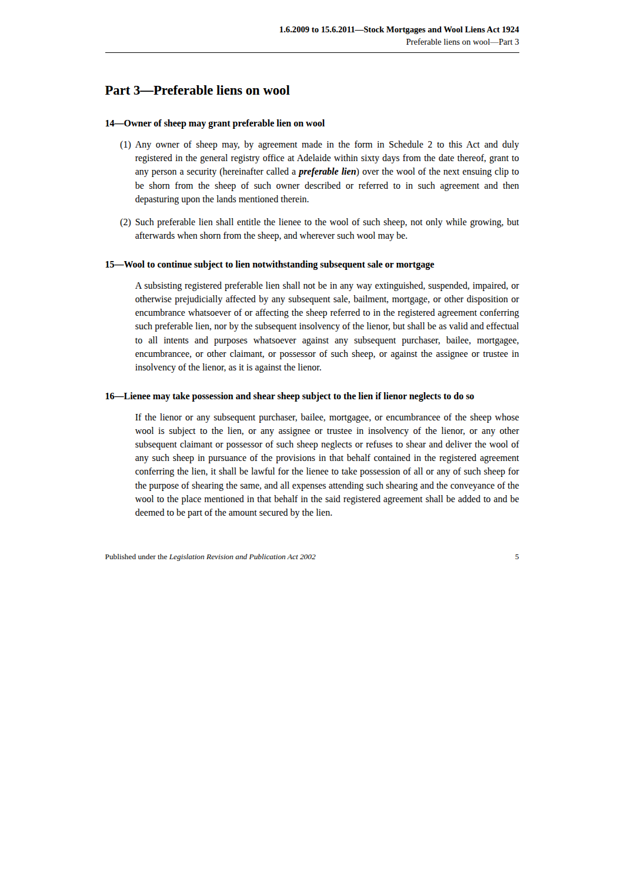1.6.2009 to 15.6.2011—Stock Mortgages and Wool Liens Act 1924
Preferable liens on wool—Part 3
Part 3—Preferable liens on wool
14—Owner of sheep may grant preferable lien on wool
(1)
Any owner of sheep may, by agreement made in the form in Schedule 2 to this Act and duly registered in the general registry office at Adelaide within sixty days from the date thereof, grant to any person a security (hereinafter called a preferable lien) over the wool of the next ensuing clip to be shorn from the sheep of such owner described or referred to in such agreement and then depasturing upon the lands mentioned therein.
(2)
Such preferable lien shall entitle the lienee to the wool of such sheep, not only while growing, but afterwards when shorn from the sheep, and wherever such wool may be.
15—Wool to continue subject to lien notwithstanding subsequent sale or mortgage
A subsisting registered preferable lien shall not be in any way extinguished, suspended, impaired, or otherwise prejudicially affected by any subsequent sale, bailment, mortgage, or other disposition or encumbrance whatsoever of or affecting the sheep referred to in the registered agreement conferring such preferable lien, nor by the subsequent insolvency of the lienor, but shall be as valid and effectual to all intents and purposes whatsoever against any subsequent purchaser, bailee, mortgagee, encumbrancee, or other claimant, or possessor of such sheep, or against the assignee or trustee in insolvency of the lienor, as it is against the lienor.
16—Lienee may take possession and shear sheep subject to the lien if lienor neglects to do so
If the lienor or any subsequent purchaser, bailee, mortgagee, or encumbrancee of the sheep whose wool is subject to the lien, or any assignee or trustee in insolvency of the lienor, or any other subsequent claimant or possessor of such sheep neglects or refuses to shear and deliver the wool of any such sheep in pursuance of the provisions in that behalf contained in the registered agreement conferring the lien, it shall be lawful for the lienee to take possession of all or any of such sheep for the purpose of shearing the same, and all expenses attending such shearing and the conveyance of the wool to the place mentioned in that behalf in the said registered agreement shall be added to and be deemed to be part of the amount secured by the lien.
Published under the Legislation Revision and Publication Act 2002
5